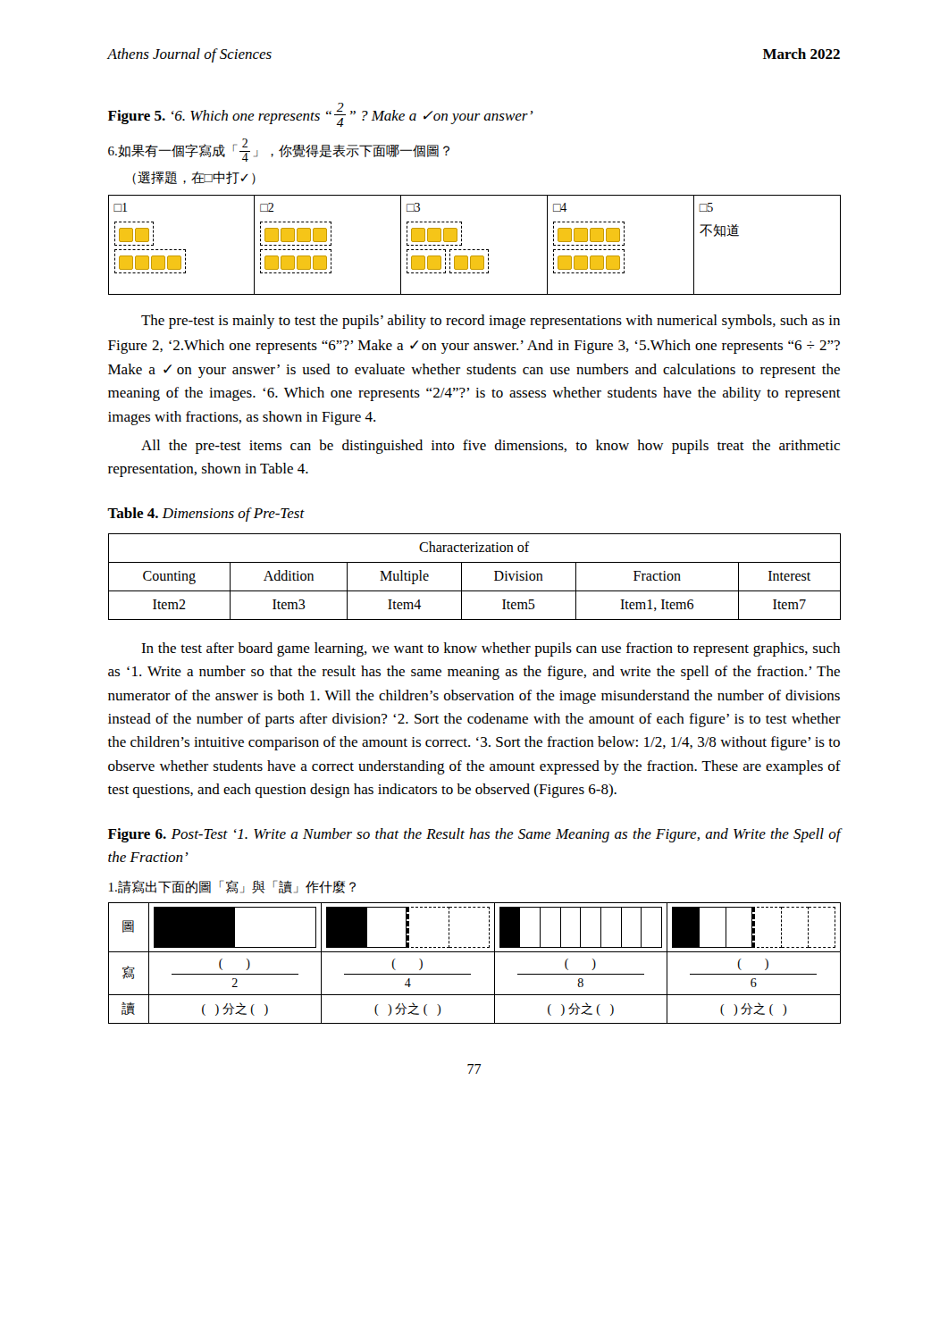Athens Journal of Sciences March 2022
Figure 5. ‘6. Which one represents “24” ? Make a ✓on your answer’
6.如果有一個字寫成「24」，你覺得是表示下面哪一個圖？
（選擇題，在□中打✓）
| □1 | □2 | □3 | □4 | □5 不知道 |
The pre-test is mainly to test the pupils’ ability to record image representations with numerical symbols, such as in Figure 2, ‘2.Which one represents “6”?’ Make a ✓on your answer.’ And in Figure 3, ‘5.Which one represents “6 ÷ 2”? Make a ✓on your answer’ is used to evaluate whether students can use numbers and calculations to represent the meaning of the images. ‘6. Which one represents “2/4”?’ is to assess whether students have the ability to represent images with fractions, as shown in Figure 4.
All the pre-test items can be distinguished into five dimensions, to know how pupils treat the arithmetic representation, shown in Table 4.
Table 4. Dimensions of Pre-Test
| Characterization of |
| Counting | Addition | Multiple | Division | Fraction | Interest |
| Item2 | Item3 | Item4 | Item5 | Item1, Item6 | Item7 |
In the test after board game learning, we want to know whether pupils can use fraction to represent graphics, such as ‘1. Write a number so that the result has the same meaning as the figure, and write the spell of the fraction.’ The numerator of the answer is both 1. Will the children’s observation of the image misunderstand the number of divisions instead of the number of parts after division? ‘2. Sort the codename with the amount of each figure’ is to test whether the children’s intuitive comparison of the amount is correct. ‘3. Sort the fraction below: 1/2, 1/4, 3/8 without figure’ is to observe whether students have a correct understanding of the amount expressed by the fraction. These are examples of test questions, and each question design has indicators to be observed (Figures 6-8).
Figure 6. Post-Test ‘1. Write a Number so that the Result has the Same Meaning as the Figure, and Write the Spell of the Fraction’
1.請寫出下面的圖「寫」與「讀」作什麼？
| 圖 | | | | |
| 寫 | ( ) 2 | ( ) 4 | ( ) 8 | ( ) 6 |
| 讀 | ( ) 分之 ( ) | ( ) 分之 ( ) | ( ) 分之 ( ) | ( ) 分之 ( ) |
77